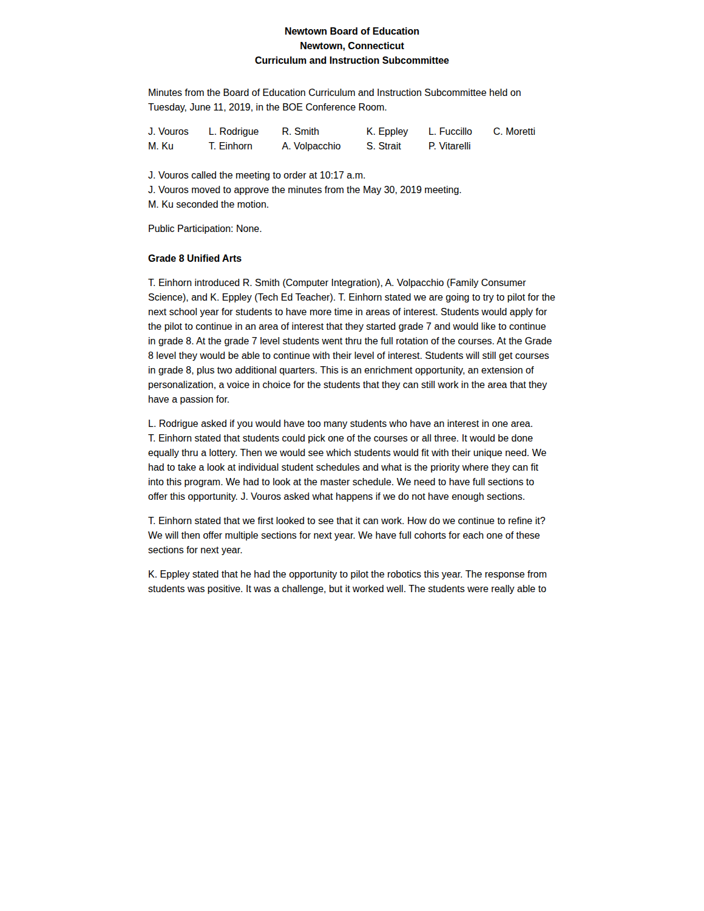Newtown Board of Education
Newtown, Connecticut
Curriculum and Instruction Subcommittee
Minutes from the Board of Education Curriculum and Instruction Subcommittee held on Tuesday, June 11, 2019, in the BOE Conference Room.
| J. Vouros | L. Rodrigue | R. Smith | K. Eppley | L. Fuccillo | C. Moretti |
| M. Ku | T. Einhorn | A. Volpacchio | S. Strait | P. Vitarelli | |
J. Vouros called the meeting to order at 10:17 a.m.
J. Vouros moved to approve the minutes from the May 30, 2019 meeting.
M. Ku seconded the motion.
Public Participation: None.
Grade 8 Unified Arts
T. Einhorn introduced R. Smith (Computer Integration), A. Volpacchio (Family Consumer Science), and K. Eppley (Tech Ed Teacher). T. Einhorn stated we are going to try to pilot for the next school year for students to have more time in areas of interest. Students would apply for the pilot to continue in an area of interest that they started grade 7 and would like to continue in grade 8. At the grade 7 level students went thru the full rotation of the courses. At the Grade 8 level they would be able to continue with their level of interest. Students will still get courses in grade 8, plus two additional quarters. This is an enrichment opportunity, an extension of personalization, a voice in choice for the students that they can still work in the area that they have a passion for.
L. Rodrigue asked if you would have too many students who have an interest in one area.
T. Einhorn stated that students could pick one of the courses or all three. It would be done equally thru a lottery. Then we would see which students would fit with their unique need. We had to take a look at individual student schedules and what is the priority where they can fit into this program. We had to look at the master schedule. We need to have full sections to offer this opportunity. J. Vouros asked what happens if we do not have enough sections.
T. Einhorn stated that we first looked to see that it can work. How do we continue to refine it? We will then offer multiple sections for next year. We have full cohorts for each one of these sections for next year.
K. Eppley stated that he had the opportunity to pilot the robotics this year. The response from students was positive. It was a challenge, but it worked well. The students were really able to